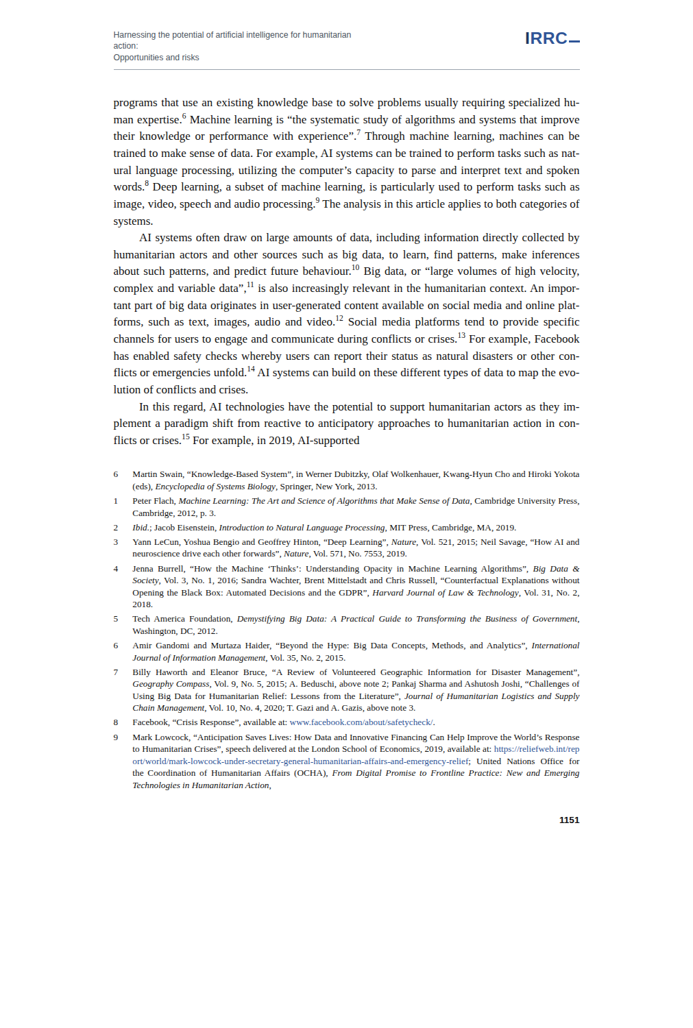Harnessing the potential of artificial intelligence for humanitarian action:
Opportunities and risks
IRRC
programs that use an existing knowledge base to solve problems usually requiring specialized human expertise.6 Machine learning is “the systematic study of algorithms and systems that improve their knowledge or performance with experience”.7 Through machine learning, machines can be trained to make sense of data. For example, AI systems can be trained to perform tasks such as natural language processing, utilizing the computer’s capacity to parse and interpret text and spoken words.8 Deep learning, a subset of machine learning, is particularly used to perform tasks such as image, video, speech and audio processing.9 The analysis in this article applies to both categories of systems.
AI systems often draw on large amounts of data, including information directly collected by humanitarian actors and other sources such as big data, to learn, find patterns, make inferences about such patterns, and predict future behaviour.10 Big data, or “large volumes of high velocity, complex and variable data”,11 is also increasingly relevant in the humanitarian context. An important part of big data originates in user-generated content available on social media and online platforms, such as text, images, audio and video.12 Social media platforms tend to provide specific channels for users to engage and communicate during conflicts or crises.13 For example, Facebook has enabled safety checks whereby users can report their status as natural disasters or other conflicts or emergencies unfold.14 AI systems can build on these different types of data to map the evolution of conflicts and crises.
In this regard, AI technologies have the potential to support humanitarian actors as they implement a paradigm shift from reactive to anticipatory approaches to humanitarian action in conflicts or crises.15 For example, in 2019, AI-supported
Martin Swain, “Knowledge-Based System”, in Werner Dubitzky, Olaf Wolkenhauer, Kwang-Hyun Cho and Hiroki Yokota (eds), Encyclopedia of Systems Biology, Springer, New York, 2013.
Peter Flach, Machine Learning: The Art and Science of Algorithms that Make Sense of Data, Cambridge University Press, Cambridge, 2012, p. 3.
Ibid.; Jacob Eisenstein, Introduction to Natural Language Processing, MIT Press, Cambridge, MA, 2019.
Yann LeCun, Yoshua Bengio and Geoffrey Hinton, “Deep Learning”, Nature, Vol. 521, 2015; Neil Savage, “How AI and neuroscience drive each other forwards”, Nature, Vol. 571, No. 7553, 2019.
Jenna Burrell, “How the Machine ‘Thinks’: Understanding Opacity in Machine Learning Algorithms”, Big Data & Society, Vol. 3, No. 1, 2016; Sandra Wachter, Brent Mittelstadt and Chris Russell, “Counterfactual Explanations without Opening the Black Box: Automated Decisions and the GDPR”, Harvard Journal of Law & Technology, Vol. 31, No. 2, 2018.
Tech America Foundation, Demystifying Big Data: A Practical Guide to Transforming the Business of Government, Washington, DC, 2012.
Amir Gandomi and Murtaza Haider, “Beyond the Hype: Big Data Concepts, Methods, and Analytics”, International Journal of Information Management, Vol. 35, No. 2, 2015.
Billy Haworth and Eleanor Bruce, “A Review of Volunteered Geographic Information for Disaster Management”, Geography Compass, Vol. 9, No. 5, 2015; A. Beduschi, above note 2; Pankaj Sharma and Ashutosh Joshi, “Challenges of Using Big Data for Humanitarian Relief: Lessons from the Literature”, Journal of Humanitarian Logistics and Supply Chain Management, Vol. 10, No. 4, 2020; T. Gazi and A. Gazis, above note 3.
Facebook, “Crisis Response”, available at: www.facebook.com/about/safetycheck/.
Mark Lowcock, “Anticipation Saves Lives: How Data and Innovative Financing Can Help Improve the World’s Response to Humanitarian Crises”, speech delivered at the London School of Economics, 2019, available at: https://reliefweb.int/report/world/mark-lowcock-under-secretary-general-humanitarian-affairs-and-emergency-relief; United Nations Office for the Coordination of Humanitarian Affairs (OCHA), From Digital Promise to Frontline Practice: New and Emerging Technologies in Humanitarian Action,
1151